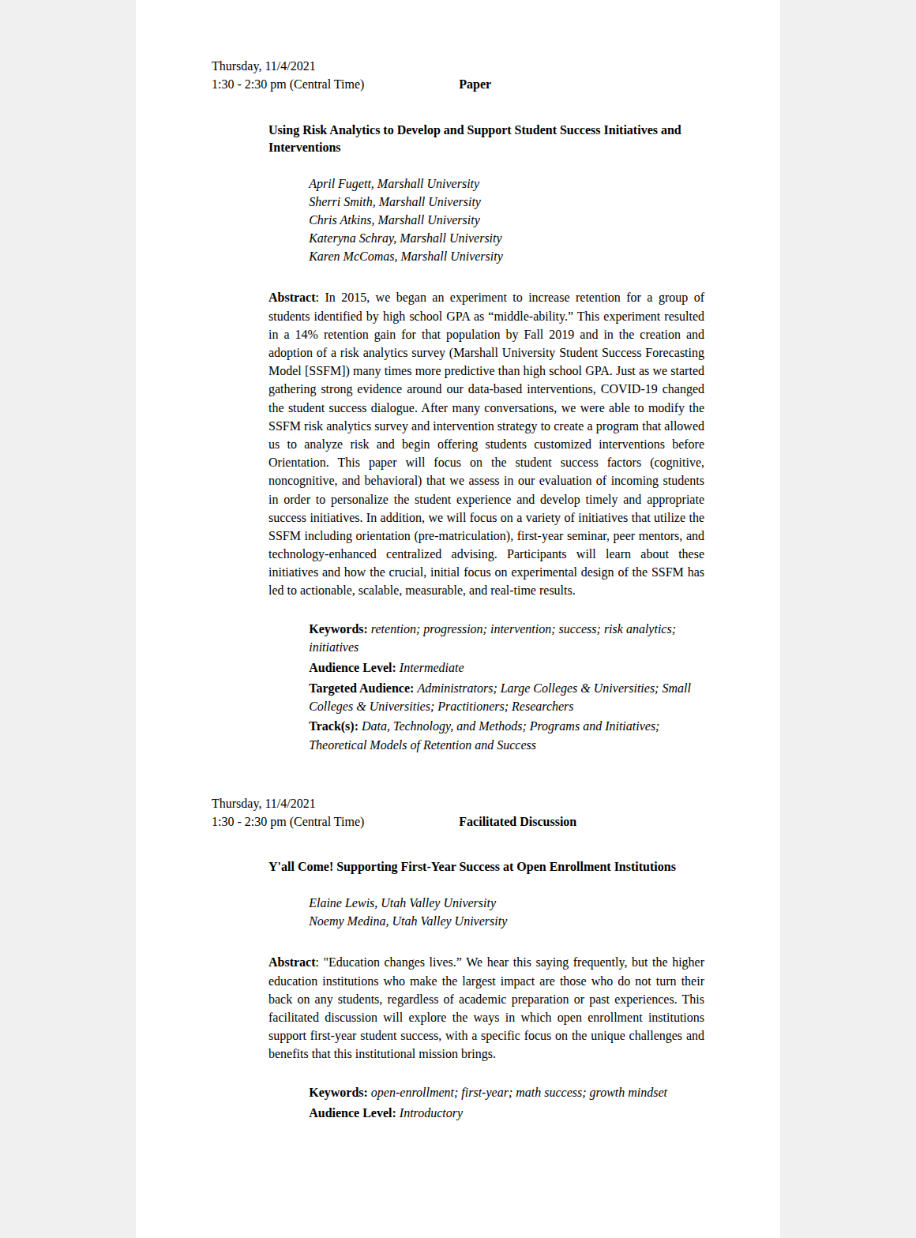Thursday, 11/4/2021 1:30 - 2:30 pm (Central Time) Paper
Using Risk Analytics to Develop and Support Student Success Initiatives and Interventions
April Fugett, Marshall University Sherri Smith, Marshall University Chris Atkins, Marshall University Kateryna Schray, Marshall University Karen McComas, Marshall University
Abstract: In 2015, we began an experiment to increase retention for a group of students identified by high school GPA as “middle-ability.” This experiment resulted in a 14% retention gain for that population by Fall 2019 and in the creation and adoption of a risk analytics survey (Marshall University Student Success Forecasting Model [SSFM]) many times more predictive than high school GPA. Just as we started gathering strong evidence around our data-based interventions, COVID-19 changed the student success dialogue. After many conversations, we were able to modify the SSFM risk analytics survey and intervention strategy to create a program that allowed us to analyze risk and begin offering students customized interventions before Orientation. This paper will focus on the student success factors (cognitive, noncognitive, and behavioral) that we assess in our evaluation of incoming students in order to personalize the student experience and develop timely and appropriate success initiatives. In addition, we will focus on a variety of initiatives that utilize the SSFM including orientation (pre-matriculation), first-year seminar, peer mentors, and technology-enhanced centralized advising. Participants will learn about these initiatives and how the crucial, initial focus on experimental design of the SSFM has led to actionable, scalable, measurable, and real-time results.
Keywords: retention; progression; intervention; success; risk analytics; initiatives
Audience Level: Intermediate
Targeted Audience: Administrators; Large Colleges & Universities; Small Colleges & Universities; Practitioners; Researchers
Track(s): Data, Technology, and Methods; Programs and Initiatives; Theoretical Models of Retention and Success
Thursday, 11/4/2021 1:30 - 2:30 pm (Central Time) Facilitated Discussion
Y'all Come! Supporting First-Year Success at Open Enrollment Institutions
Elaine Lewis, Utah Valley University Noemy Medina, Utah Valley University
Abstract: "Education changes lives.” We hear this saying frequently, but the higher education institutions who make the largest impact are those who do not turn their back on any students, regardless of academic preparation or past experiences. This facilitated discussion will explore the ways in which open enrollment institutions support first-year student success, with a specific focus on the unique challenges and benefits that this institutional mission brings.
Keywords: open-enrollment; first-year; math success; growth mindset
Audience Level: Introductory